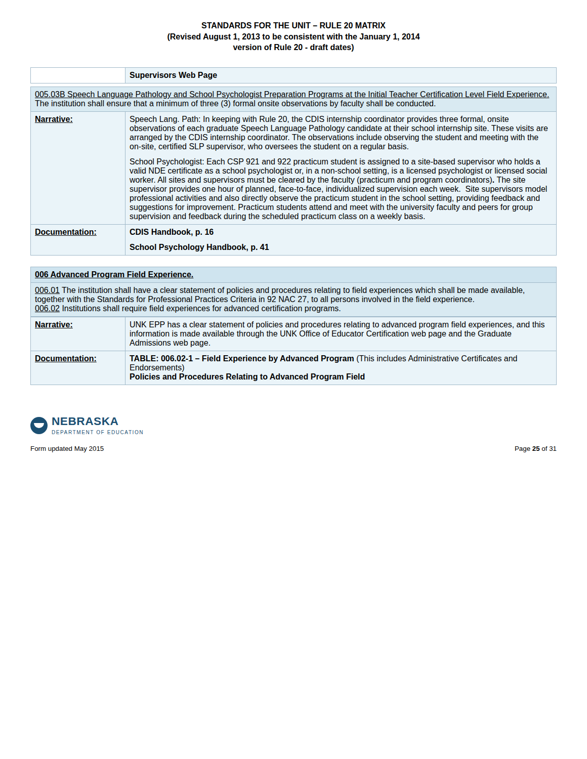STANDARDS FOR THE UNIT – RULE 20 MATRIX
(Revised August 1, 2013 to be consistent with the January 1, 2014
version of Rule 20 - draft dates)
| | Supervisors Web Page |
| 005.03B Speech Language Pathology and School Psychologist Preparation Programs at the Initial Teacher Certification Level Field Experience. The institution shall ensure that a minimum of three (3) formal onsite observations by faculty shall be conducted. |
| Narrative: | Speech Lang. Path: In keeping with Rule 20, the CDIS internship coordinator provides three formal, onsite observations of each graduate Speech Language Pathology candidate at their school internship site. These visits are arranged by the CDIS internship coordinator. The observations include observing the student and meeting with the on-site, certified SLP supervisor, who oversees the student on a regular basis. School Psychologist: Each CSP 921 and 922 practicum student is assigned to a site-based supervisor who holds a valid NDE certificate as a school psychologist or, in a non-school setting, is a licensed psychologist or licensed social worker. All sites and supervisors must be cleared by the faculty (practicum and program coordinators) . The site supervisor provides one hour of planned, face-to-face, individualized supervision each week. Site supervisors model professional activities and also directly observe the practicum student in the school setting, providing feedback and suggestions for improvement. Practicum students attend and meet with the university faculty and peers for group supervision and feedback during the scheduled practicum class on a weekly basis. |
| Documentation: | CDIS Handbook, p. 16 School Psychology Handbook, p. 41 |
006 Advanced Program Field Experience.
006.01 The institution shall have a clear statement of policies and procedures relating to field experiences which shall be made available, together with the Standards for Professional Practices Criteria in 92 NAC 27, to all persons involved in the field experience.
006.02 Institutions shall require field experiences for advanced certification programs.
| Narrative: | UNK EPP has a clear statement of policies and procedures relating to advanced program field experiences, and this information is made available through the UNK Office of Educator Certification web page and the Graduate Admissions web page. |
| Documentation: | TABLE: 006.02-1 – Field Experience by Advanced Program (This includes Administrative Certificates and Endorsements) Policies and Procedures Relating to Advanced Program Field |
NEBRASKA
DEPARTMENT OF EDUCATION
Form updated May 2015
Page 25 of 31